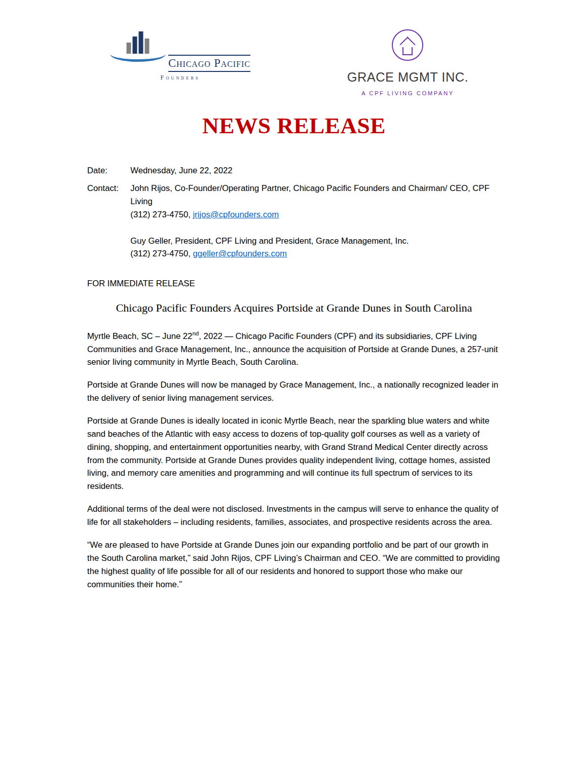Chicago Pacific
Founders
GRACE MGMT INC.
A CPF LIVING COMPANY
NEWS RELEASE
| Date: | Wednesday, June 22, 2022 |
| Contact: | John Rijos, Co-Founder/Operating Partner, Chicago Pacific Founders and Chairman/ CEO, CPF Living (312) 273-4750, jrijos@cpfounders.com Guy Geller, President, CPF Living and President, Grace Management, Inc. (312) 273-4750, ggeller@cpfounders.com |
FOR IMMEDIATE RELEASE
Chicago Pacific Founders Acquires Portside at Grande Dunes in South Carolina
Myrtle Beach, SC – June 22nd, 2022 — Chicago Pacific Founders (CPF) and its subsidiaries, CPF Living Communities and Grace Management, Inc., announce the acquisition of Portside at Grande Dunes, a 257-unit senior living community in Myrtle Beach, South Carolina.
Portside at Grande Dunes will now be managed by Grace Management, Inc., a nationally recognized leader in the delivery of senior living management services.
Portside at Grande Dunes is ideally located in iconic Myrtle Beach, near the sparkling blue waters and white sand beaches of the Atlantic with easy access to dozens of top-quality golf courses as well as a variety of dining, shopping, and entertainment opportunities nearby, with Grand Strand Medical Center directly across from the community. Portside at Grande Dunes provides quality independent living, cottage homes, assisted living, and memory care amenities and programming and will continue its full spectrum of services to its residents.
Additional terms of the deal were not disclosed. Investments in the campus will serve to enhance the quality of life for all stakeholders – including residents, families, associates, and prospective residents across the area.
“We are pleased to have Portside at Grande Dunes join our expanding portfolio and be part of our growth in the South Carolina market,” said John Rijos, CPF Living’s Chairman and CEO. “We are committed to providing the highest quality of life possible for all of our residents and honored to support those who make our communities their home.”